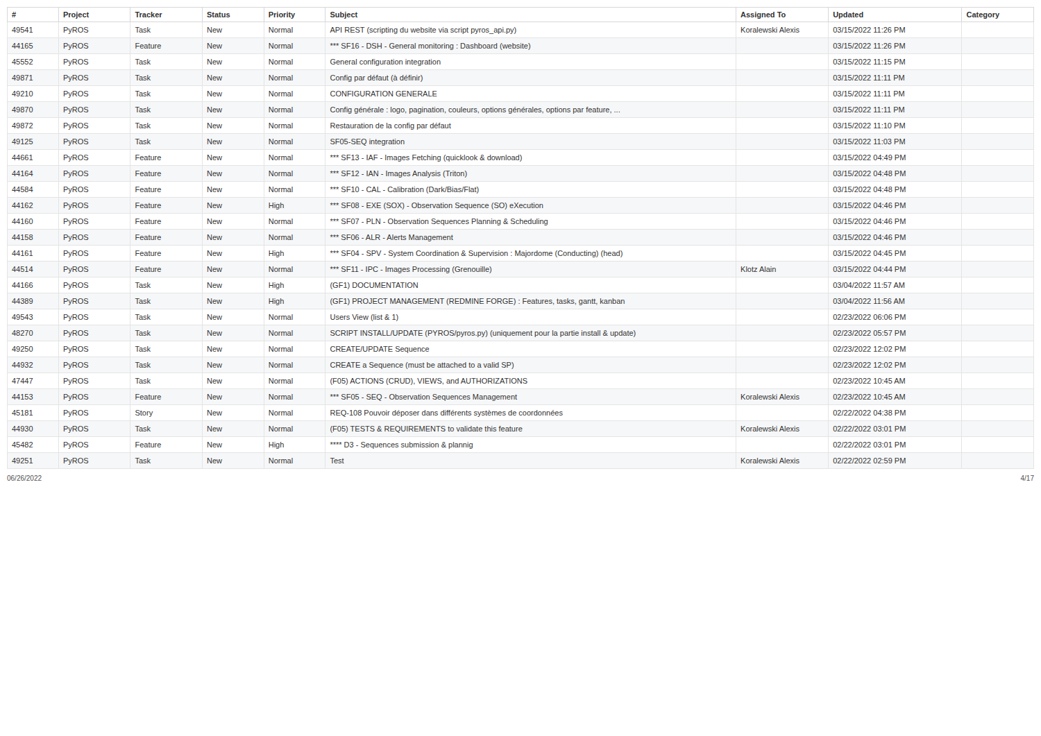| # | Project | Tracker | Status | Priority | Subject | Assigned To | Updated | Category |
| --- | --- | --- | --- | --- | --- | --- | --- | --- |
| 49541 | PyROS | Task | New | Normal | API REST (scripting du website via script pyros_api.py) | Koralewski Alexis | 03/15/2022 11:26 PM | |
| 44165 | PyROS | Feature | New | Normal | *** SF16 - DSH - General monitoring : Dashboard (website) | | 03/15/2022 11:26 PM | |
| 45552 | PyROS | Task | New | Normal | General configuration integration | | 03/15/2022 11:15 PM | |
| 49871 | PyROS | Task | New | Normal | Config par défaut (à définir) | | 03/15/2022 11:11 PM | |
| 49210 | PyROS | Task | New | Normal | CONFIGURATION GENERALE | | 03/15/2022 11:11 PM | |
| 49870 | PyROS | Task | New | Normal | Config générale : logo, pagination, couleurs, options générales, options par feature, ... | | 03/15/2022 11:11 PM | |
| 49872 | PyROS | Task | New | Normal | Restauration de la config par défaut | | 03/15/2022 11:10 PM | |
| 49125 | PyROS | Task | New | Normal | SF05-SEQ integration | | 03/15/2022 11:03 PM | |
| 44661 | PyROS | Feature | New | Normal | *** SF13 - IAF - Images Fetching (quicklook & download) | | 03/15/2022 04:49 PM | |
| 44164 | PyROS | Feature | New | Normal | *** SF12 - IAN - Images Analysis (Triton) | | 03/15/2022 04:48 PM | |
| 44584 | PyROS | Feature | New | Normal | *** SF10 - CAL - Calibration (Dark/Bias/Flat) | | 03/15/2022 04:48 PM | |
| 44162 | PyROS | Feature | New | High | *** SF08 - EXE (SOX) - Observation Sequence (SO) eXecution | | 03/15/2022 04:46 PM | |
| 44160 | PyROS | Feature | New | Normal | *** SF07 - PLN - Observation Sequences Planning & Scheduling | | 03/15/2022 04:46 PM | |
| 44158 | PyROS | Feature | New | Normal | *** SF06 - ALR - Alerts Management | | 03/15/2022 04:46 PM | |
| 44161 | PyROS | Feature | New | High | *** SF04 - SPV - System Coordination & Supervision : Majordome (Conducting) (head) | | 03/15/2022 04:45 PM | |
| 44514 | PyROS | Feature | New | Normal | *** SF11 - IPC - Images Processing (Grenouille) | Klotz Alain | 03/15/2022 04:44 PM | |
| 44166 | PyROS | Task | New | High | (GF1) DOCUMENTATION | | 03/04/2022 11:57 AM | |
| 44389 | PyROS | Task | New | High | (GF1) PROJECT MANAGEMENT (REDMINE FORGE) : Features, tasks, gantt, kanban | | 03/04/2022 11:56 AM | |
| 49543 | PyROS | Task | New | Normal | Users View (list & 1) | | 02/23/2022 06:06 PM | |
| 48270 | PyROS | Task | New | Normal | SCRIPT INSTALL/UPDATE (PYROS/pyros.py) (uniquement pour la partie install & update) | | 02/23/2022 05:57 PM | |
| 49250 | PyROS | Task | New | Normal | CREATE/UPDATE Sequence | | 02/23/2022 12:02 PM | |
| 44932 | PyROS | Task | New | Normal | CREATE a Sequence (must be attached to a valid SP) | | 02/23/2022 12:02 PM | |
| 47447 | PyROS | Task | New | Normal | (F05) ACTIONS (CRUD), VIEWS, and AUTHORIZATIONS | | 02/23/2022 10:45 AM | |
| 44153 | PyROS | Feature | New | Normal | *** SF05 - SEQ - Observation Sequences Management | Koralewski Alexis | 02/23/2022 10:45 AM | |
| 45181 | PyROS | Story | New | Normal | REQ-108 Pouvoir déposer dans différents systèmes de coordonnées | | 02/22/2022 04:38 PM | |
| 44930 | PyROS | Task | New | Normal | (F05) TESTS & REQUIREMENTS to validate this feature | Koralewski Alexis | 02/22/2022 03:01 PM | |
| 45482 | PyROS | Feature | New | High | **** D3 - Sequences submission & plannig | | 02/22/2022 03:01 PM | |
| 49251 | PyROS | Task | New | Normal | Test | Koralewski Alexis | 02/22/2022 02:59 PM | |
06/26/2022 4/17